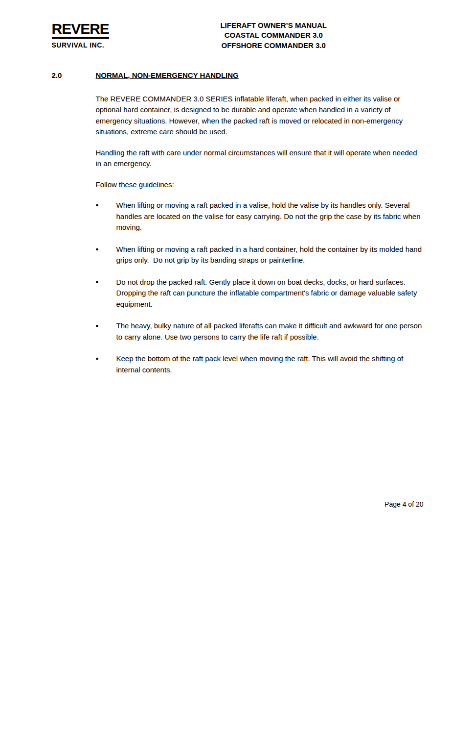REVERE
SURVIVAL INC.
LIFERAFT OWNER’S MANUAL
COASTAL COMMANDER 3.0
OFFSHORE COMMANDER 3.0
2.0 NORMAL, NON-EMERGENCY HANDLING
The REVERE COMMANDER 3.0 SERIES inflatable liferaft, when packed in either its valise or optional hard container, is designed to be durable and operate when handled in a variety of emergency situations. However, when the packed raft is moved or relocated in non-emergency situations, extreme care should be used.
Handling the raft with care under normal circumstances will ensure that it will operate when needed in an emergency.
Follow these guidelines:
When lifting or moving a raft packed in a valise, hold the valise by its handles only. Several handles are located on the valise for easy carrying. Do not the grip the case by its fabric when moving.
When lifting or moving a raft packed in a hard container, hold the container by its molded hand grips only. Do not grip by its banding straps or painterline.
Do not drop the packed raft. Gently place it down on boat decks, docks, or hard surfaces. Dropping the raft can puncture the inflatable compartment's fabric or damage valuable safety equipment.
The heavy, bulky nature of all packed liferafts can make it difficult and awkward for one person to carry alone. Use two persons to carry the life raft if possible.
Keep the bottom of the raft pack level when moving the raft. This will avoid the shifting of internal contents.
Page 4 of 20